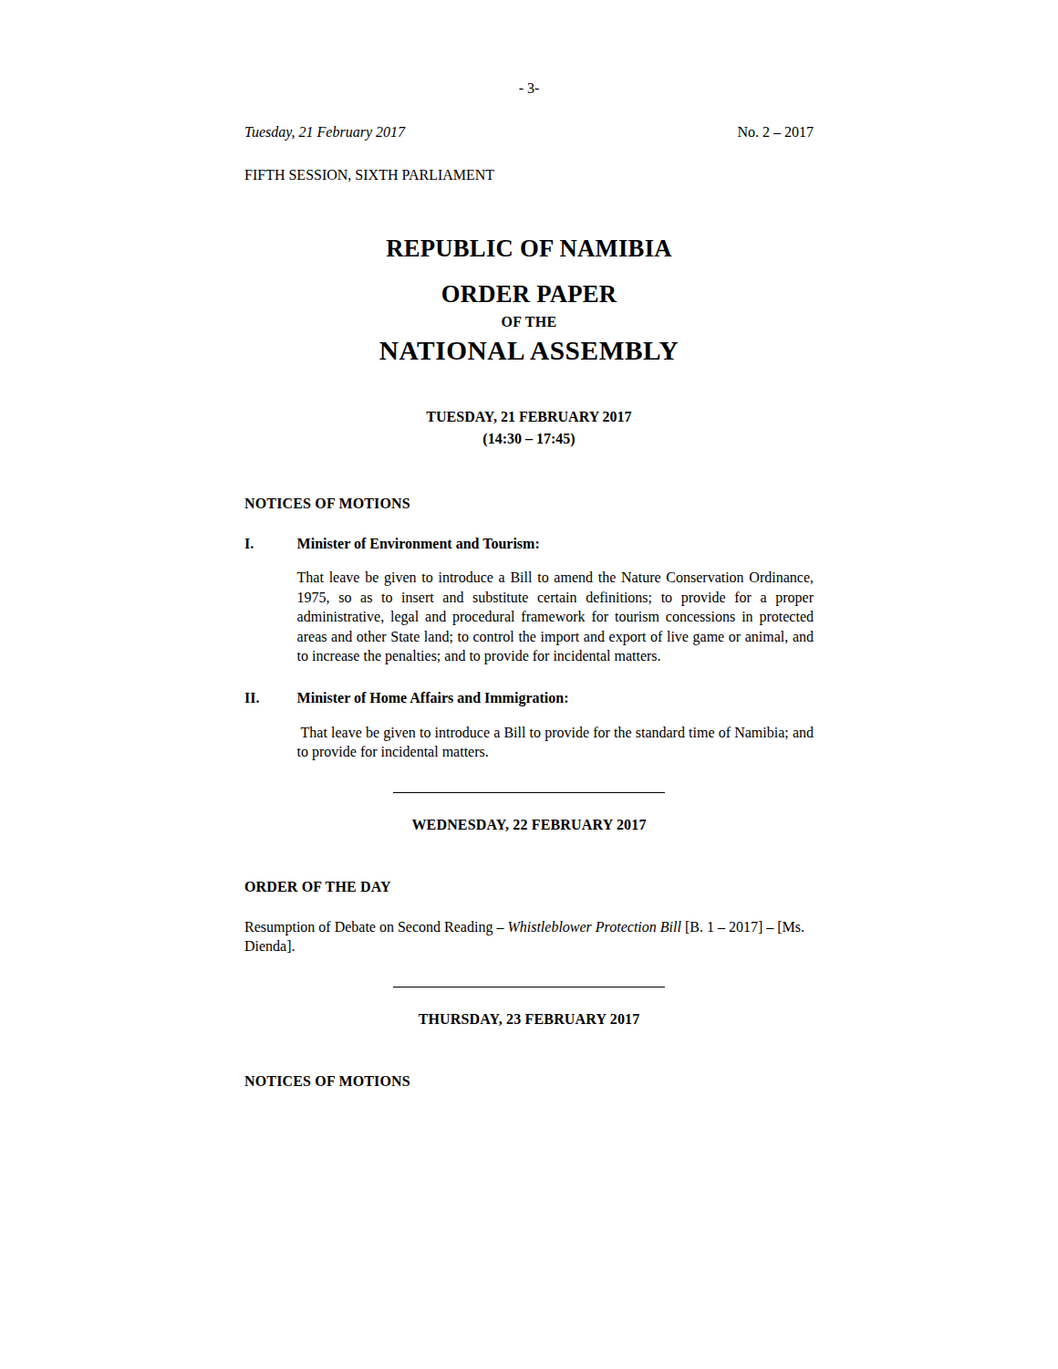- 3-
Tuesday, 21 February 2017 No. 2 – 2017
FIFTH SESSION, SIXTH PARLIAMENT
REPUBLIC OF NAMIBIA
ORDER PAPER
OF THE
NATIONAL ASSEMBLY
TUESDAY, 21 FEBRUARY 2017 (14:30 – 17:45)
NOTICES OF MOTIONS
I. Minister of Environment and Tourism:
That leave be given to introduce a Bill to amend the Nature Conservation Ordinance, 1975, so as to insert and substitute certain definitions; to provide for a proper administrative, legal and procedural framework for tourism concessions in protected areas and other State land; to control the import and export of live game or animal, and to increase the penalties; and to provide for incidental matters.
II. Minister of Home Affairs and Immigration:
That leave be given to introduce a Bill to provide for the standard time of Namibia; and to provide for incidental matters.
WEDNESDAY, 22 FEBRUARY 2017
ORDER OF THE DAY
Resumption of Debate on Second Reading – Whistleblower Protection Bill [B. 1 – 2017] – [Ms. Dienda].
THURSDAY, 23 FEBRUARY 2017
NOTICES OF MOTIONS